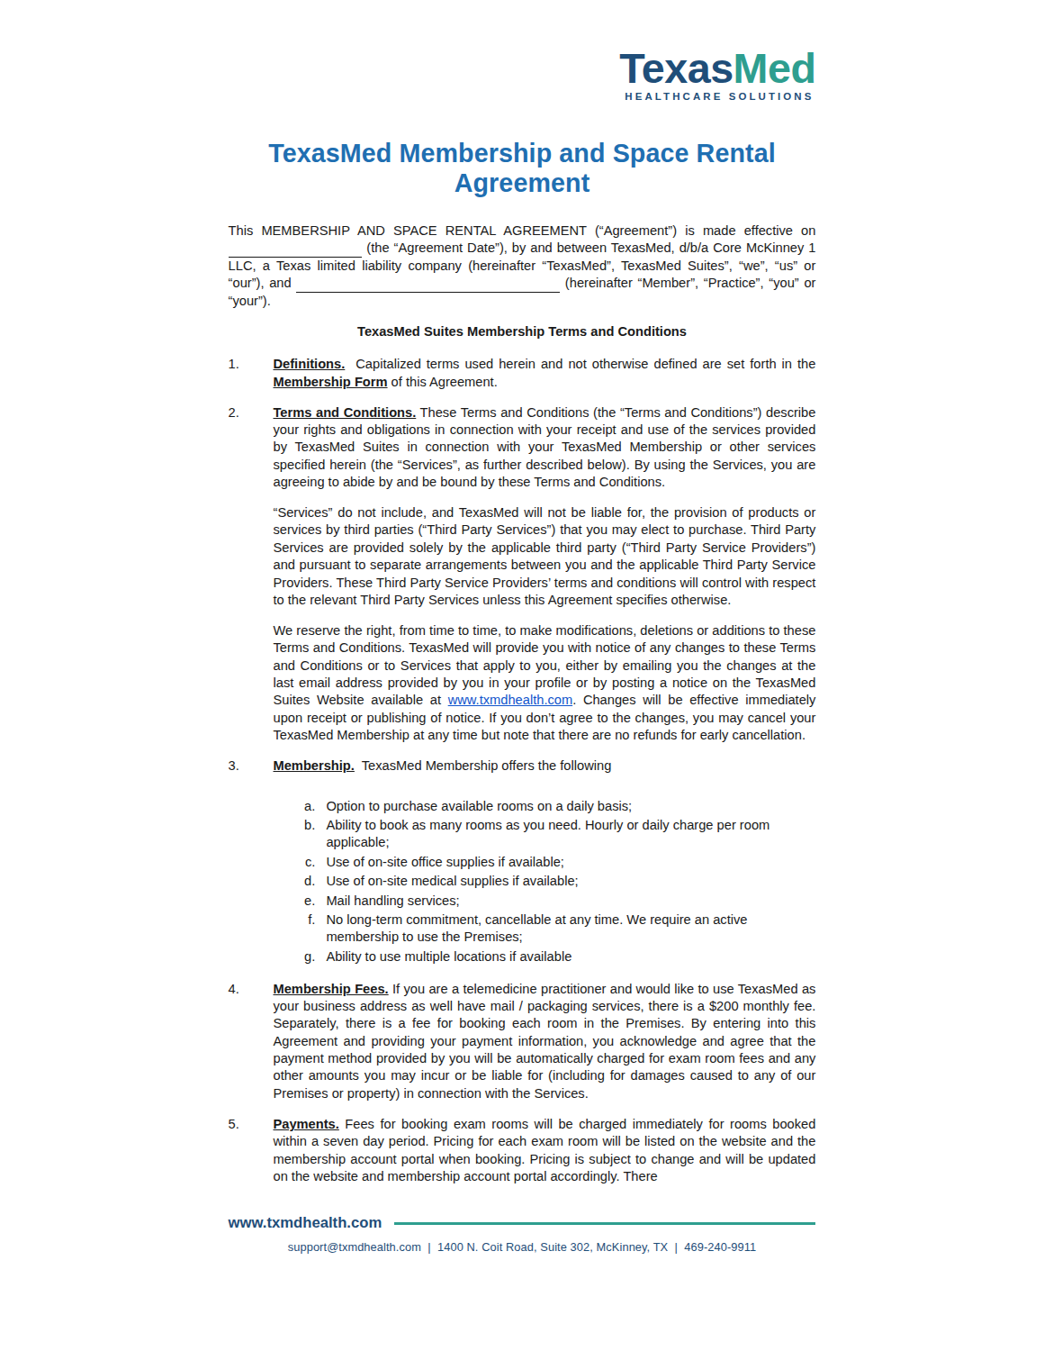Texas Med
HEALTHCARE SOLUTIONS
TexasMed Membership and Space Rental Agreement
This MEMBERSHIP AND SPACE RENTAL AGREEMENT (“Agreement”) is made effective on (the “Agreement Date”), by and between TexasMed, d/b/a Core McKinney 1 LLC, a Texas limited liability company (hereinafter “TexasMed”, TexasMed Suites”, “we”, “us” or “our”), and (hereinafter “Member”, “Practice”, “you” or “your”).
TexasMed Suites Membership Terms and Conditions
1.
Definitions. Capitalized terms used herein and not otherwise defined are set forth in the Membership Form of this Agreement.
2.
Terms and Conditions. These Terms and Conditions (the “Terms and Conditions”) describe your rights and obligations in connection with your receipt and use of the services provided by TexasMed Suites in connection with your TexasMed Membership or other services specified herein (the “Services”, as further described below). By using the Services, you are agreeing to abide by and be bound by these Terms and Conditions.
“Services” do not include, and TexasMed will not be liable for, the provision of products or services by third parties (“Third Party Services”) that you may elect to purchase. Third Party Services are provided solely by the applicable third party (“Third Party Service Providers”) and pursuant to separate arrangements between you and the applicable Third Party Service Providers. These Third Party Service Providers’ terms and conditions will control with respect to the relevant Third Party Services unless this Agreement specifies otherwise.
We reserve the right, from time to time, to make modifications, deletions or additions to these Terms and Conditions. TexasMed will provide you with notice of any changes to these Terms and Conditions or to Services that apply to you, either by emailing you the changes at the last email address provided by you in your profile or by posting a notice on the TexasMed Suites Website available at www.txmdhealth.com. Changes will be effective immediately upon receipt or publishing of notice. If you don’t agree to the changes, you may cancel your TexasMed Membership at any time but note that there are no refunds for early cancellation.
3.
Membership. TexasMed Membership offers the following
Option to purchase available rooms on a daily basis;
Ability to book as many rooms as you need. Hourly or daily charge per room applicable;
Use of on-site office supplies if available;
Use of on-site medical supplies if available;
Mail handling services;
No long-term commitment, cancellable at any time. We require an active membership to use the Premises;
Ability to use multiple locations if available
4.
Membership Fees. If you are a telemedicine practitioner and would like to use TexasMed as your business address as well have mail / packaging services, there is a $200 monthly fee. Separately, there is a fee for booking each room in the Premises. By entering into this Agreement and providing your payment information, you acknowledge and agree that the payment method provided by you will be automatically charged for exam room fees and any other amounts you may incur or be liable for (including for damages caused to any of our Premises or property) in connection with the Services.
5.
Payments. Fees for booking exam rooms will be charged immediately for rooms booked within a seven day period. Pricing for each exam room will be listed on the website and the membership account portal when booking. Pricing is subject to change and will be updated on the website and membership account portal accordingly. There
www.txmdhealth.com
support@txmdhealth.com | 1400 N. Coit Road, Suite 302, McKinney, TX | 469-240-9911